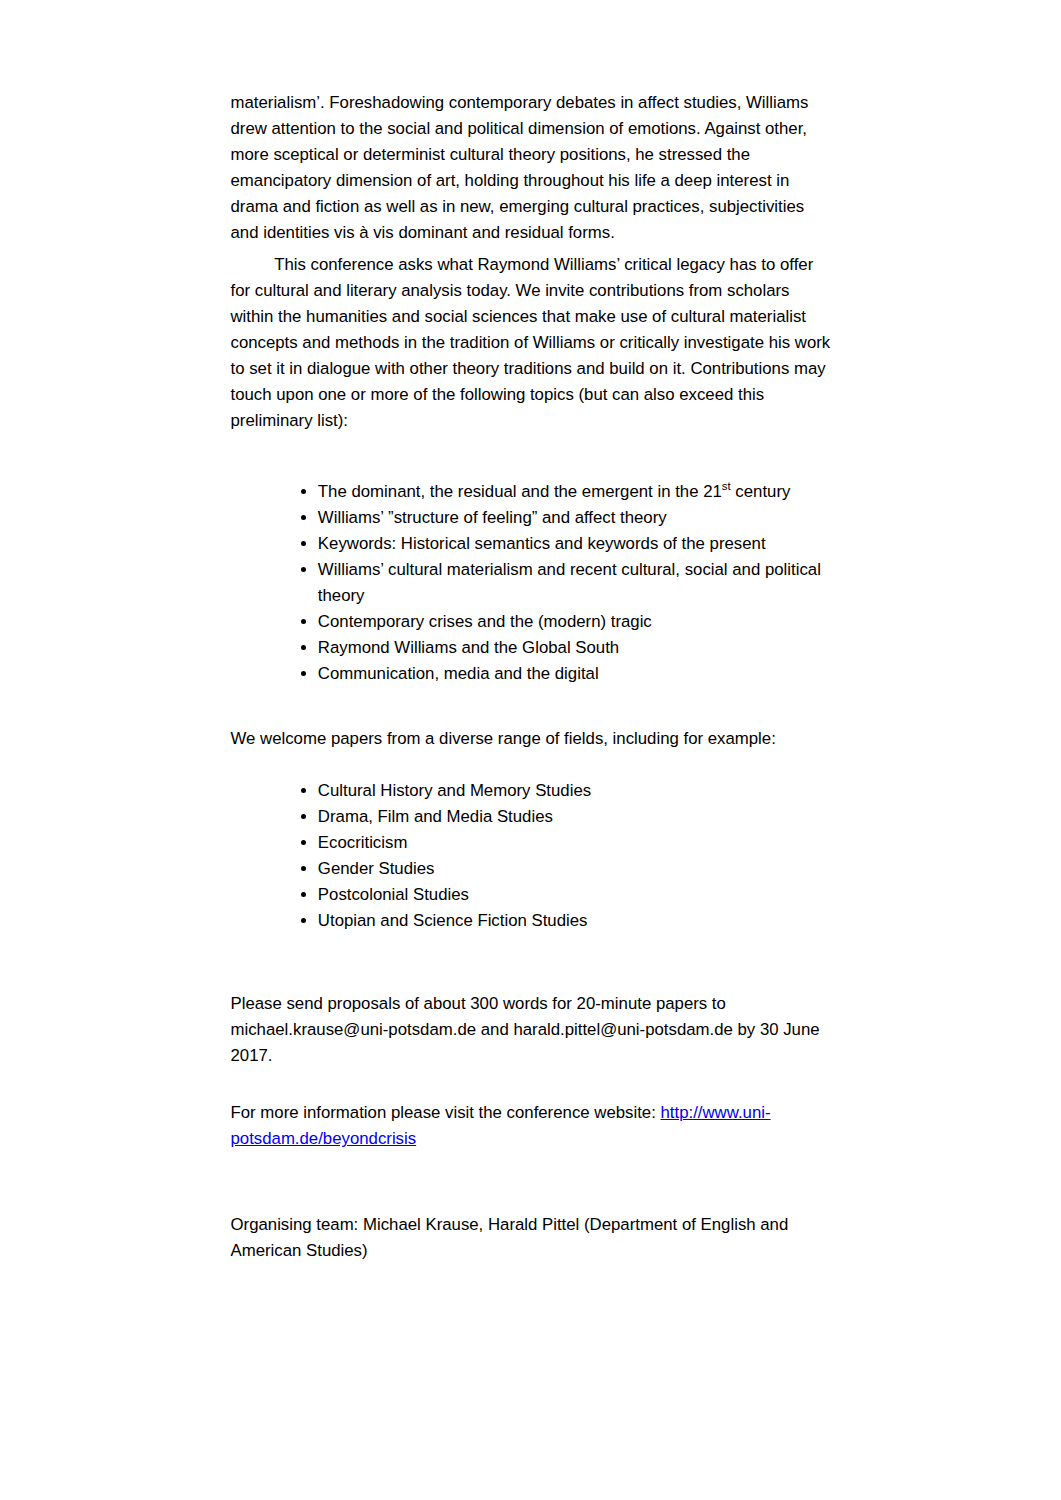materialism’. Foreshadowing contemporary debates in affect studies, Williams drew attention to the social and political dimension of emotions. Against other, more sceptical or determinist cultural theory positions, he stressed the emancipatory dimension of art, holding throughout his life a deep interest in drama and fiction as well as in new, emerging cultural practices, subjectivities and identities vis à vis dominant and residual forms.
This conference asks what Raymond Williams’ critical legacy has to offer for cultural and literary analysis today. We invite contributions from scholars within the humanities and social sciences that make use of cultural materialist concepts and methods in the tradition of Williams or critically investigate his work to set it in dialogue with other theory traditions and build on it. Contributions may touch upon one or more of the following topics (but can also exceed this preliminary list):
The dominant, the residual and the emergent in the 21st century
Williams’ ”structure of feeling” and affect theory
Keywords: Historical semantics and keywords of the present
Williams’ cultural materialism and recent cultural, social and political theory
Contemporary crises and the (modern) tragic
Raymond Williams and the Global South
Communication, media and the digital
We welcome papers from a diverse range of fields, including for example:
Cultural History and Memory Studies
Drama, Film and Media Studies
Ecocriticism
Gender Studies
Postcolonial Studies
Utopian and Science Fiction Studies
Please send proposals of about 300 words for 20-minute papers to michael.krause@uni-potsdam.de and harald.pittel@uni-potsdam.de by 30 June 2017.
For more information please visit the conference website: http://www.uni-potsdam.de/beyondcrisis
Organising team: Michael Krause, Harald Pittel (Department of English and American Studies)